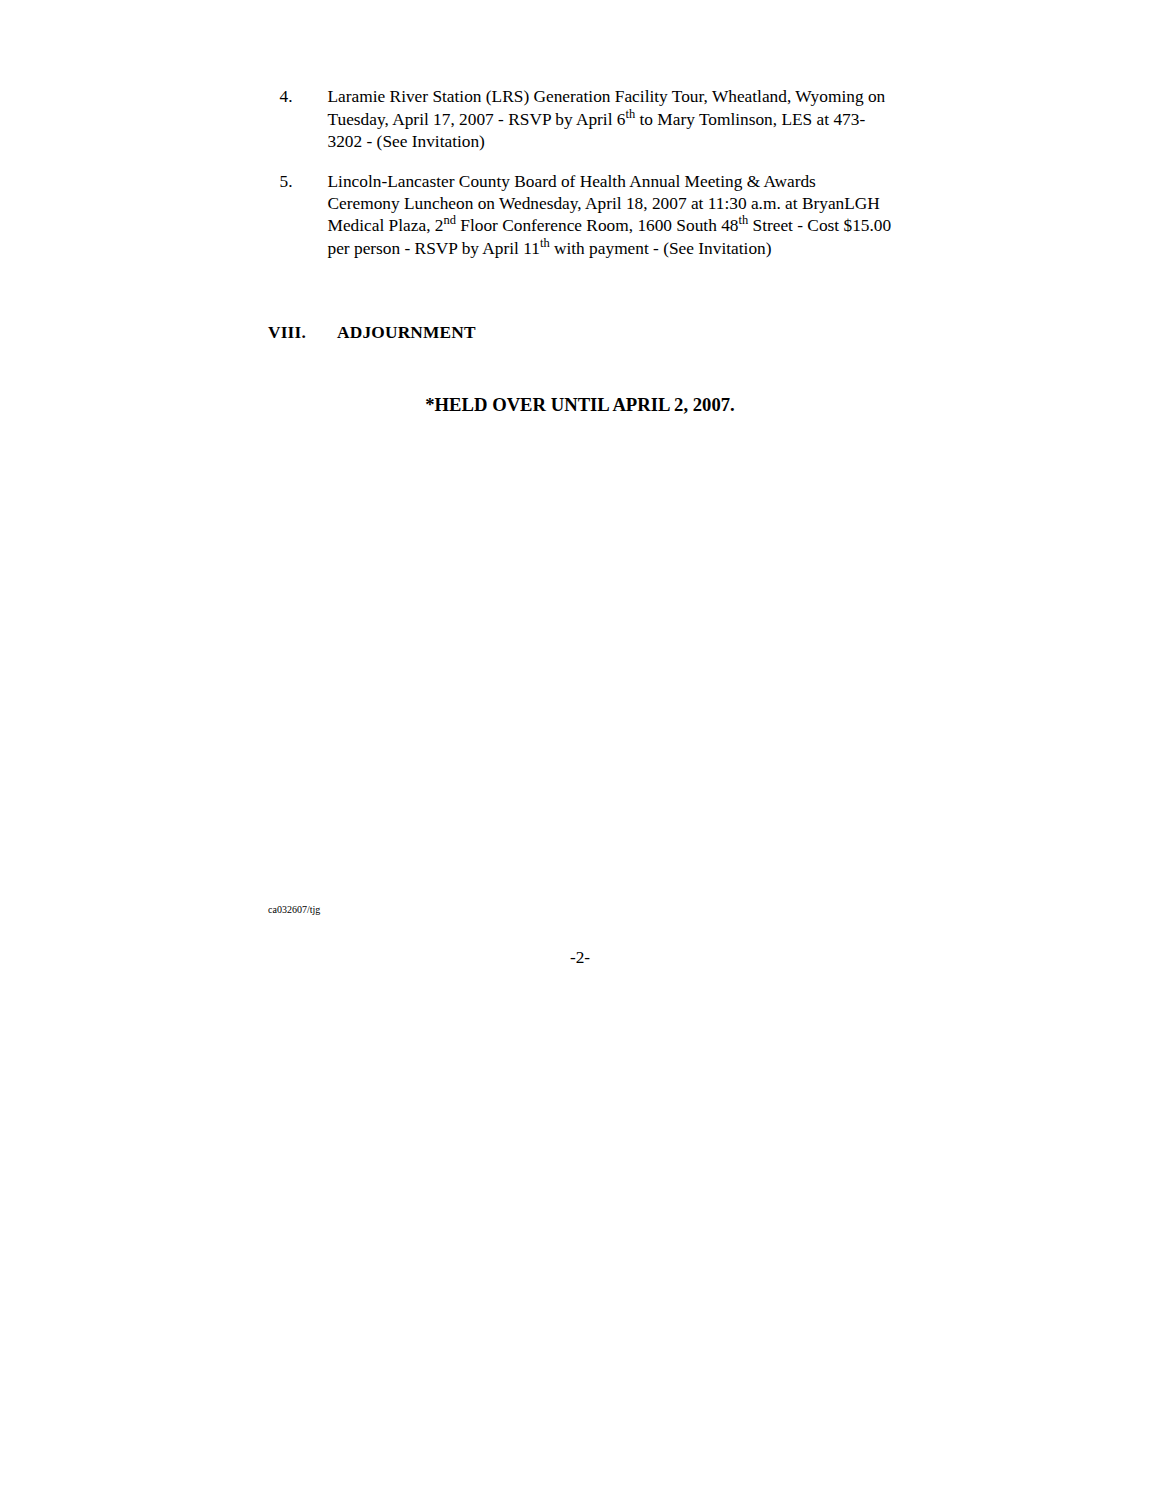4. Laramie River Station (LRS) Generation Facility Tour, Wheatland, Wyoming on Tuesday, April 17, 2007 - RSVP by April 6th to Mary Tomlinson, LES at 473-3202 - (See Invitation)
5. Lincoln-Lancaster County Board of Health Annual Meeting & Awards Ceremony Luncheon on Wednesday, April 18, 2007 at 11:30 a.m. at BryanLGH Medical Plaza, 2nd Floor Conference Room, 1600 South 48th Street - Cost $15.00 per person - RSVP by April 11th with payment - (See Invitation)
VIII. ADJOURNMENT
*HELD OVER UNTIL APRIL 2, 2007.
ca032607/tjg
-2-